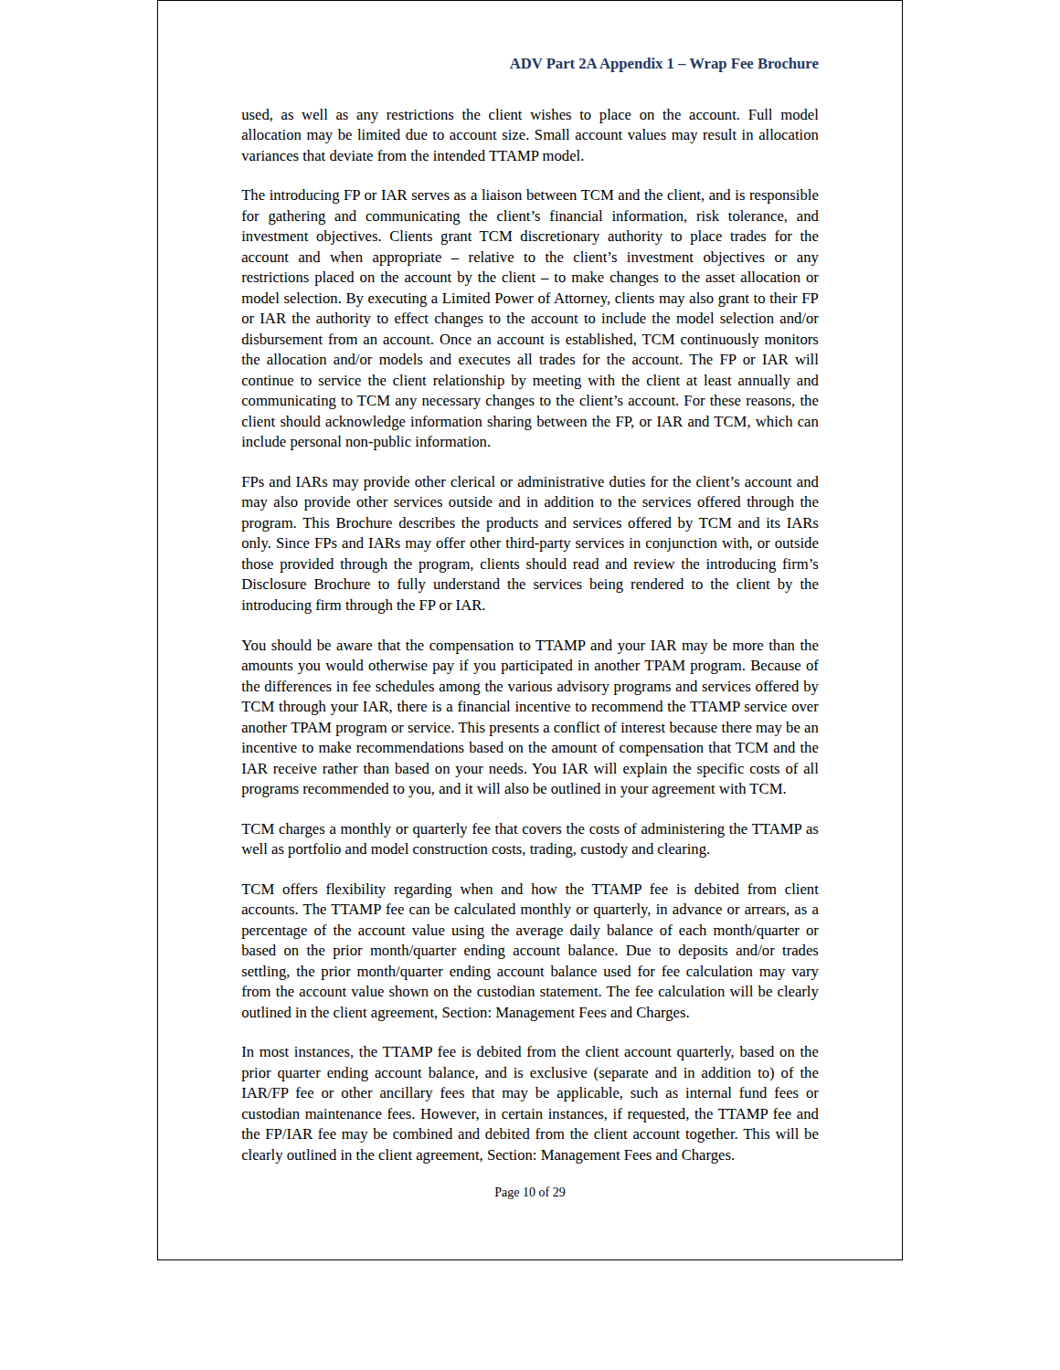ADV Part 2A Appendix 1 – Wrap Fee Brochure
used, as well as any restrictions the client wishes to place on the account. Full model allocation may be limited due to account size. Small account values may result in allocation variances that deviate from the intended TTAMP model.
The introducing FP or IAR serves as a liaison between TCM and the client, and is responsible for gathering and communicating the client’s financial information, risk tolerance, and investment objectives. Clients grant TCM discretionary authority to place trades for the account and when appropriate – relative to the client’s investment objectives or any restrictions placed on the account by the client – to make changes to the asset allocation or model selection. By executing a Limited Power of Attorney, clients may also grant to their FP or IAR the authority to effect changes to the account to include the model selection and/or disbursement from an account. Once an account is established, TCM continuously monitors the allocation and/or models and executes all trades for the account. The FP or IAR will continue to service the client relationship by meeting with the client at least annually and communicating to TCM any necessary changes to the client’s account. For these reasons, the client should acknowledge information sharing between the FP, or IAR and TCM, which can include personal non-public information.
FPs and IARs may provide other clerical or administrative duties for the client’s account and may also provide other services outside and in addition to the services offered through the program. This Brochure describes the products and services offered by TCM and its IARs only. Since FPs and IARs may offer other third-party services in conjunction with, or outside those provided through the program, clients should read and review the introducing firm’s Disclosure Brochure to fully understand the services being rendered to the client by the introducing firm through the FP or IAR.
You should be aware that the compensation to TTAMP and your IAR may be more than the amounts you would otherwise pay if you participated in another TPAM program. Because of the differences in fee schedules among the various advisory programs and services offered by TCM through your IAR, there is a financial incentive to recommend the TTAMP service over another TPAM program or service. This presents a conflict of interest because there may be an incentive to make recommendations based on the amount of compensation that TCM and the IAR receive rather than based on your needs. You IAR will explain the specific costs of all programs recommended to you, and it will also be outlined in your agreement with TCM.
TCM charges a monthly or quarterly fee that covers the costs of administering the TTAMP as well as portfolio and model construction costs, trading, custody and clearing.
TCM offers flexibility regarding when and how the TTAMP fee is debited from client accounts. The TTAMP fee can be calculated monthly or quarterly, in advance or arrears, as a percentage of the account value using the average daily balance of each month/quarter or based on the prior month/quarter ending account balance. Due to deposits and/or trades settling, the prior month/quarter ending account balance used for fee calculation may vary from the account value shown on the custodian statement. The fee calculation will be clearly outlined in the client agreement, Section: Management Fees and Charges.
In most instances, the TTAMP fee is debited from the client account quarterly, based on the prior quarter ending account balance, and is exclusive (separate and in addition to) of the IAR/FP fee or other ancillary fees that may be applicable, such as internal fund fees or custodian maintenance fees. However, in certain instances, if requested, the TTAMP fee and the FP/IAR fee may be combined and debited from the client account together. This will be clearly outlined in the client agreement, Section: Management Fees and Charges.
Page 10 of 29